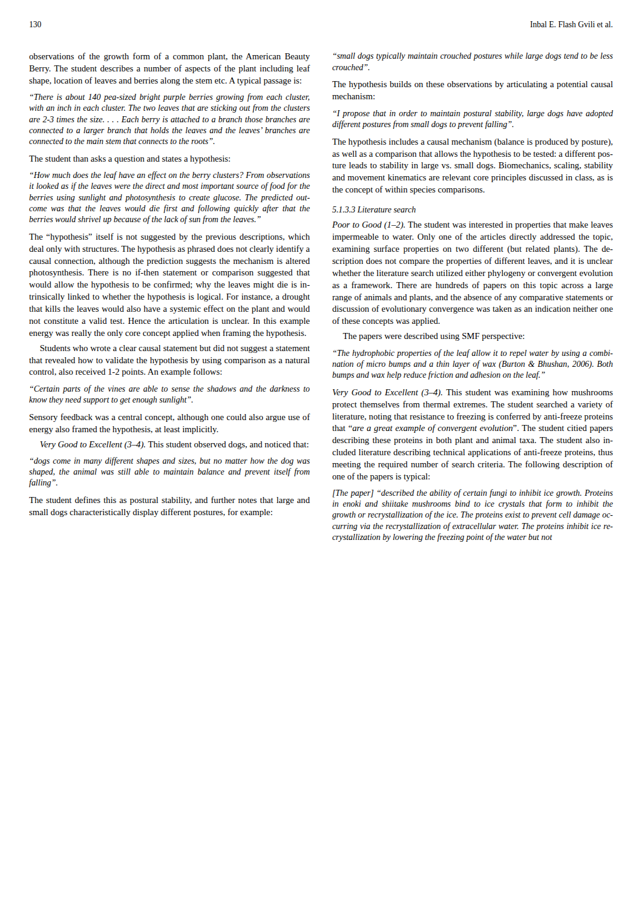130 Inbal E. Flash Gvili et al.
observations of the growth form of a common plant, the American Beauty Berry. The student describes a number of aspects of the plant including leaf shape, location of leaves and berries along the stem etc. A typical passage is:
“There is about 140 pea-sized bright purple berries growing from each cluster, with an inch in each cluster. The two leaves that are sticking out from the clusters are 2-3 times the size. . . . Each berry is attached to a branch those branches are connected to a larger branch that holds the leaves and the leaves’ branches are connected to the main stem that connects to the roots”.
The student than asks a question and states a hypothesis:
“How much does the leaf have an effect on the berry clusters? From observations it looked as if the leaves were the direct and most important source of food for the berries using sunlight and photosynthesis to create glucose. The predicted outcome was that the leaves would die first and following quickly after that the berries would shrivel up because of the lack of sun from the leaves.”
The “hypothesis” itself is not suggested by the previous descriptions, which deal only with structures. The hypothesis as phrased does not clearly identify a causal connection, although the prediction suggests the mechanism is altered photosynthesis. There is no if-then statement or comparison suggested that would allow the hypothesis to be confirmed; why the leaves might die is intrinsically linked to whether the hypothesis is logical. For instance, a drought that kills the leaves would also have a systemic effect on the plant and would not constitute a valid test. Hence the articulation is unclear. In this example energy was really the only core concept applied when framing the hypothesis.
Students who wrote a clear causal statement but did not suggest a statement that revealed how to validate the hypothesis by using comparison as a natural control, also received 1-2 points. An example follows:
“Certain parts of the vines are able to sense the shadows and the darkness to know they need support to get enough sunlight”.
Sensory feedback was a central concept, although one could also argue use of energy also framed the hypothesis, at least implicitly.
Very Good to Excellent (3–4). This student observed dogs, and noticed that:
“dogs come in many different shapes and sizes, but no matter how the dog was shaped, the animal was still able to maintain balance and prevent itself from falling”.
The student defines this as postural stability, and further notes that large and small dogs characteristically display different postures, for example:
“small dogs typically maintain crouched postures while large dogs tend to be less crouched”.
The hypothesis builds on these observations by articulating a potential causal mechanism:
“I propose that in order to maintain postural stability, large dogs have adopted different postures from small dogs to prevent falling”.
The hypothesis includes a causal mechanism (balance is produced by posture), as well as a comparison that allows the hypothesis to be tested: a different posture leads to stability in large vs. small dogs. Biomechanics, scaling, stability and movement kinematics are relevant core principles discussed in class, as is the concept of within species comparisons.
5.1.3.3 Literature search
Poor to Good (1–2). The student was interested in properties that make leaves impermeable to water. Only one of the articles directly addressed the topic, examining surface properties on two different (but related plants). The description does not compare the properties of different leaves, and it is unclear whether the literature search utilized either phylogeny or convergent evolution as a framework. There are hundreds of papers on this topic across a large range of animals and plants, and the absence of any comparative statements or discussion of evolutionary convergence was taken as an indication neither one of these concepts was applied.
The papers were described using SMF perspective:
“The hydrophobic properties of the leaf allow it to repel water by using a combination of micro bumps and a thin layer of wax (Burton & Bhushan, 2006). Both bumps and wax help reduce friction and adhesion on the leaf.”
Very Good to Excellent (3–4). This student was examining how mushrooms protect themselves from thermal extremes. The student searched a variety of literature, noting that resistance to freezing is conferred by anti-freeze proteins that “are a great example of convergent evolution”. The student citied papers describing these proteins in both plant and animal taxa. The student also included literature describing technical applications of anti-freeze proteins, thus meeting the required number of search criteria. The following description of one of the papers is typical:
[The paper] “described the ability of certain fungi to inhibit ice growth. Proteins in enoki and shiitake mushrooms bind to ice crystals that form to inhibit the growth or recrystallization of the ice. The proteins exist to prevent cell damage occurring via the recrystallization of extracellular water. The proteins inhibit ice recrystallization by lowering the freezing point of the water but not